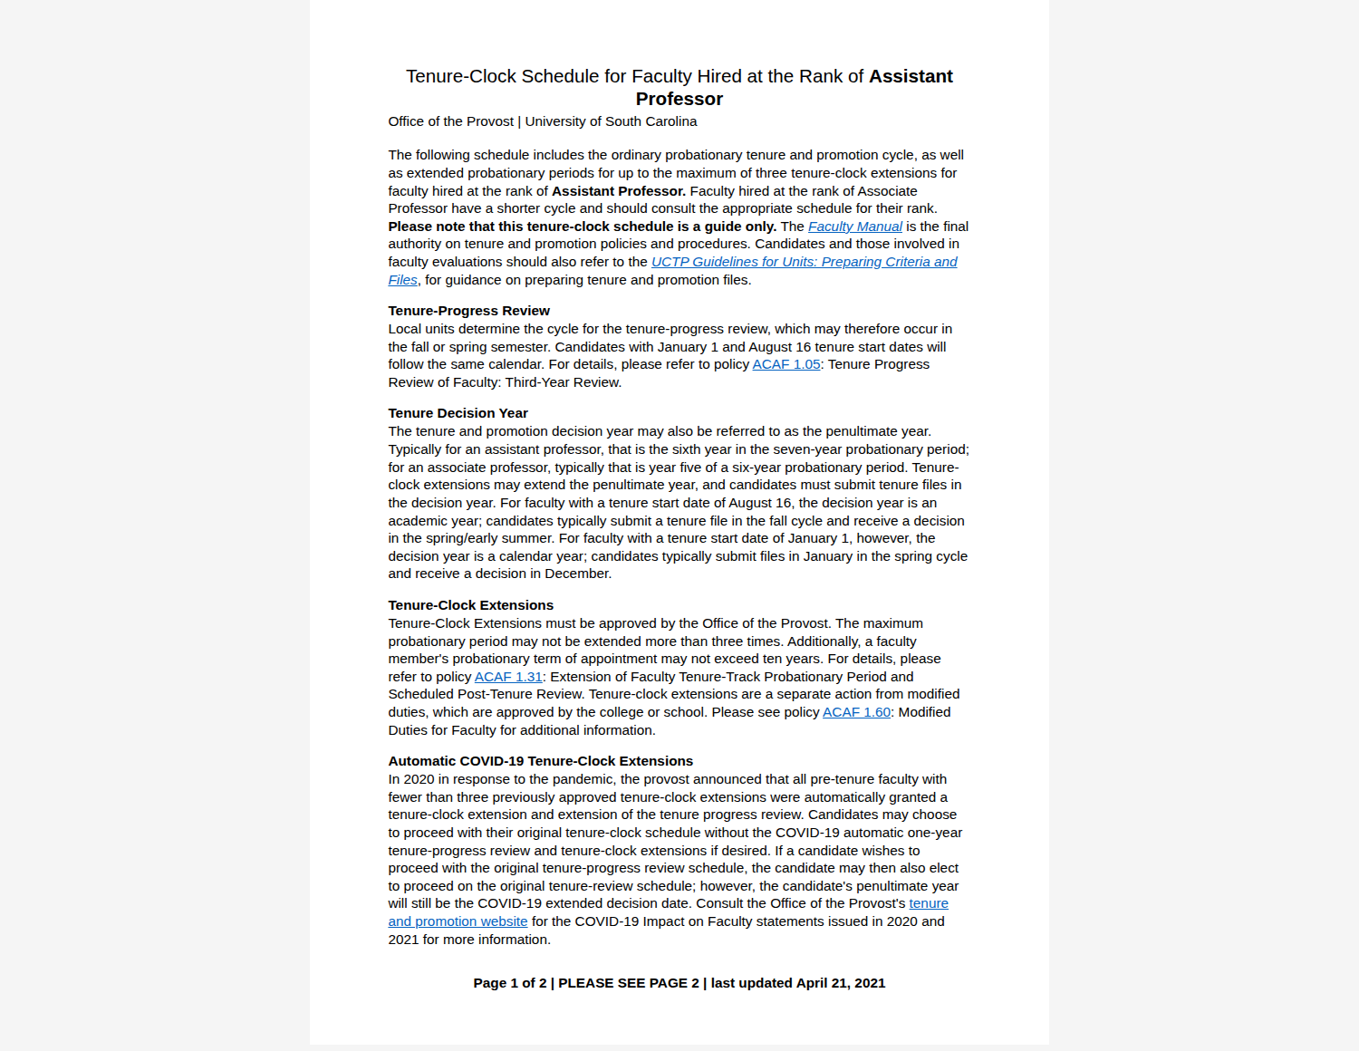Tenure-Clock Schedule for Faculty Hired at the Rank of Assistant Professor
Office of the Provost | University of South Carolina
The following schedule includes the ordinary probationary tenure and promotion cycle, as well as extended probationary periods for up to the maximum of three tenure-clock extensions for faculty hired at the rank of Assistant Professor. Faculty hired at the rank of Associate Professor have a shorter cycle and should consult the appropriate schedule for their rank. Please note that this tenure-clock schedule is a guide only. The Faculty Manual is the final authority on tenure and promotion policies and procedures. Candidates and those involved in faculty evaluations should also refer to the UCTP Guidelines for Units: Preparing Criteria and Files, for guidance on preparing tenure and promotion files.
Tenure-Progress Review
Local units determine the cycle for the tenure-progress review, which may therefore occur in the fall or spring semester. Candidates with January 1 and August 16 tenure start dates will follow the same calendar. For details, please refer to policy ACAF 1.05: Tenure Progress Review of Faculty: Third-Year Review.
Tenure Decision Year
The tenure and promotion decision year may also be referred to as the penultimate year. Typically for an assistant professor, that is the sixth year in the seven-year probationary period; for an associate professor, typically that is year five of a six-year probationary period. Tenure-clock extensions may extend the penultimate year, and candidates must submit tenure files in the decision year. For faculty with a tenure start date of August 16, the decision year is an academic year; candidates typically submit a tenure file in the fall cycle and receive a decision in the spring/early summer. For faculty with a tenure start date of January 1, however, the decision year is a calendar year; candidates typically submit files in January in the spring cycle and receive a decision in December.
Tenure-Clock Extensions
Tenure-Clock Extensions must be approved by the Office of the Provost. The maximum probationary period may not be extended more than three times. Additionally, a faculty member's probationary term of appointment may not exceed ten years. For details, please refer to policy ACAF 1.31: Extension of Faculty Tenure-Track Probationary Period and Scheduled Post-Tenure Review. Tenure-clock extensions are a separate action from modified duties, which are approved by the college or school. Please see policy ACAF 1.60: Modified Duties for Faculty for additional information.
Automatic COVID-19 Tenure-Clock Extensions
In 2020 in response to the pandemic, the provost announced that all pre-tenure faculty with fewer than three previously approved tenure-clock extensions were automatically granted a tenure-clock extension and extension of the tenure progress review. Candidates may choose to proceed with their original tenure-clock schedule without the COVID-19 automatic one-year tenure-progress review and tenure-clock extensions if desired. If a candidate wishes to proceed with the original tenure-progress review schedule, the candidate may then also elect to proceed on the original tenure-review schedule; however, the candidate's penultimate year will still be the COVID-19 extended decision date. Consult the Office of the Provost's tenure and promotion website for the COVID-19 Impact on Faculty statements issued in 2020 and 2021 for more information.
Page 1 of 2 | PLEASE SEE PAGE 2 | last updated April 21, 2021